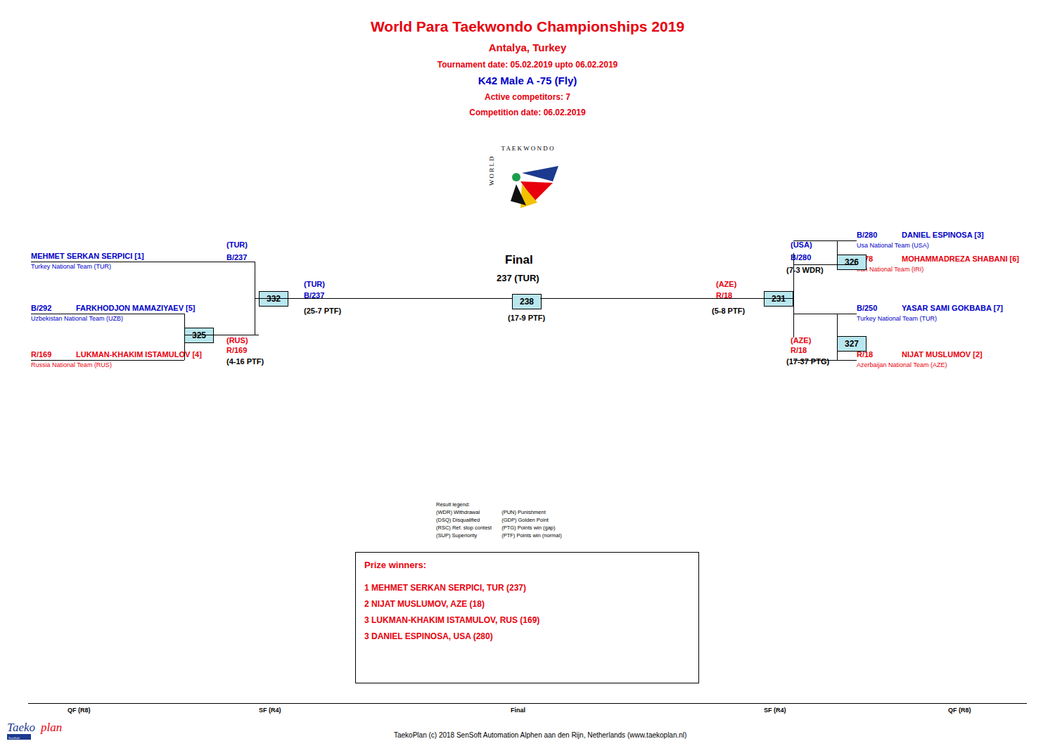World Para Taekwondo Championships 2019
Antalya, Turkey
Tournament date: 05.02.2019 upto 06.02.2019
K42 Male A -75 (Fly)
Active competitors: 7
Competition date: 06.02.2019
T A E K W O N D O W O R L D
MEHMET SERKAN SERPICI [1]
Turkey National Team (TUR)
B/292
FARKHODJON MAMAZIYAEV [5]
Uzbekistan National Team (UZB)
R/169
LUKMAN-KHAKIM ISTAMULOV [4]
Russia National Team (RUS)
(TUR)
B/237
(RUS)
R/169
325
332
(4-16 PTF)
(TUR)
B/237
(25-7 PTF)
Final
237 (TUR)
238
(17-9 PTF)
B/280
DANIEL ESPINOSA [3]
Usa National Team (USA)
R/78
MOHAMMADREZA SHABANI [6]
Iran National Team (IRI)
B/250
YASAR SAMI GOKBABA [7]
Turkey National Team (TUR)
R/18
NIJAT MUSLUMOV [2]
Azerbaijan National Team (AZE)
(USA)
B/280
(7-3 WDR)
(AZE)
R/18
(17-37 PTG)
326
327
231
(AZE)
R/18
(5-8 PTF)
Result legend:
| (WDR) Withdrawal | (PUN) Punishment |
| (DSQ) Disqualified | (GDP) Golden Point |
| (RSC) Ref. stop contest | (PTG) Points win (gap) |
| (SUP) Superiority | (PTF) Points win (normal) |
Prize winners:
1 MEHMET SERKAN SERPICI, TUR (237)
2 NIJAT MUSLUMOV, AZE (18)
3 LUKMAN-KHAKIM ISTAMULOV, RUS (169)
3 DANIEL ESPINOSA, USA (280)
QF (R8)
SF (R4)
Final
SF (R4)
QF (R8)
Taeko plan SenSoft
TaekoPlan (c) 2018 SenSoft Automation Alphen aan den Rijn, Netherlands (www.taekoplan.nl)